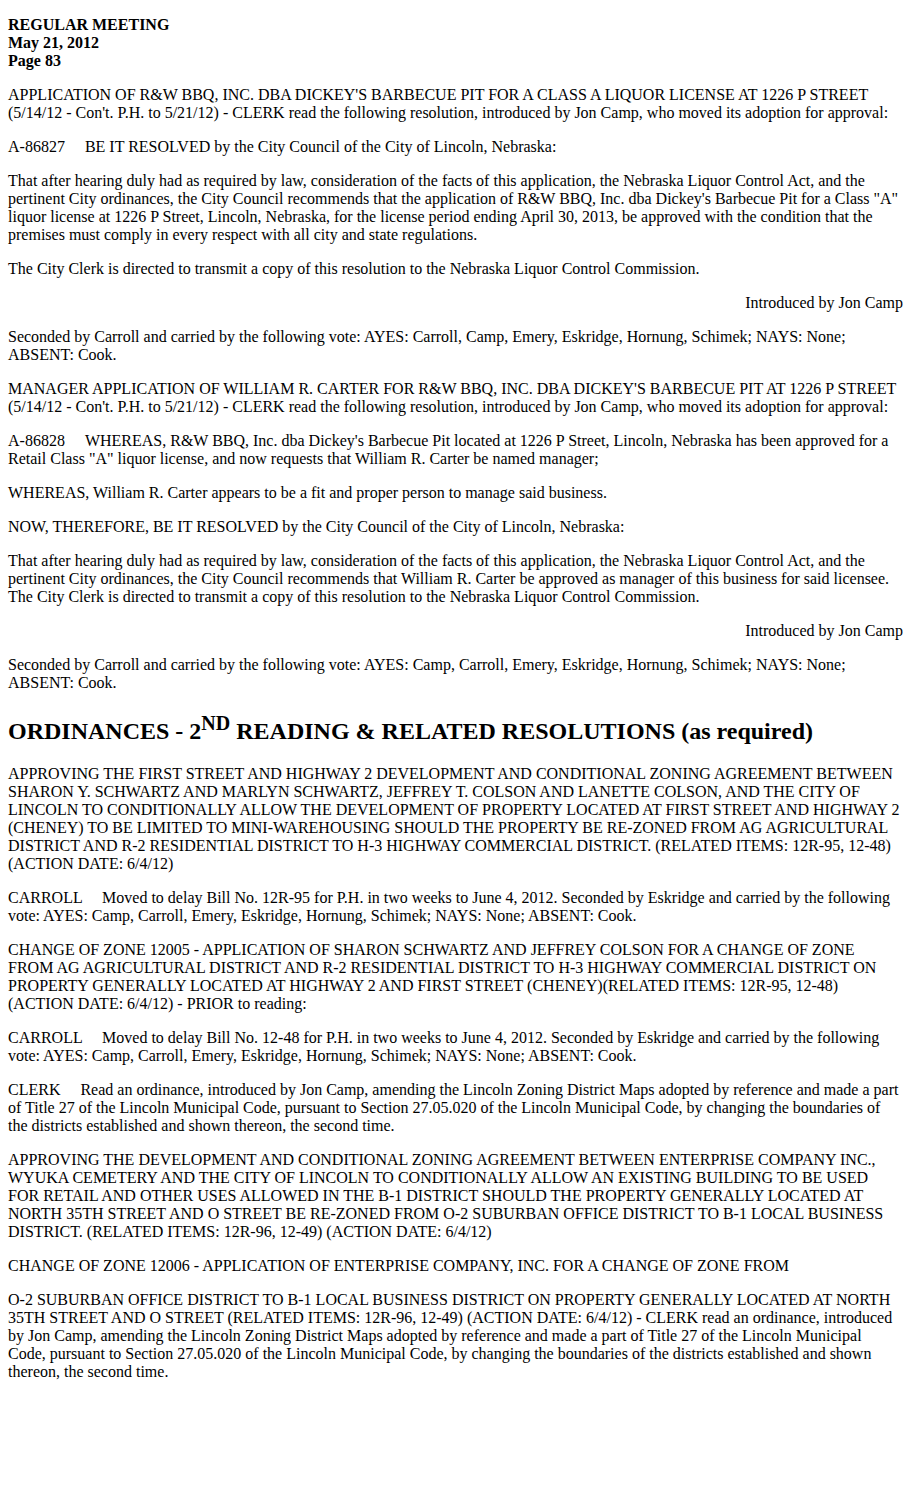REGULAR MEETING
May 21, 2012
Page 83
APPLICATION OF R&W BBQ, INC. DBA DICKEY'S BARBECUE PIT FOR A CLASS A LIQUOR LICENSE AT 1226 P STREET (5/14/12 - Con't. P.H. to 5/21/12) - CLERK read the following resolution, introduced by Jon Camp, who moved its adoption for approval:
A-86827 BE IT RESOLVED by the City Council of the City of Lincoln, Nebraska:
That after hearing duly had as required by law, consideration of the facts of this application, the Nebraska Liquor Control Act, and the pertinent City ordinances, the City Council recommends that the application of R&W BBQ, Inc. dba Dickey's Barbecue Pit for a Class "A" liquor license at 1226 P Street, Lincoln, Nebraska, for the license period ending April 30, 2013, be approved with the condition that the premises must comply in every respect with all city and state regulations.
The City Clerk is directed to transmit a copy of this resolution to the Nebraska Liquor Control Commission.
Introduced by Jon Camp
Seconded by Carroll and carried by the following vote: AYES: Carroll, Camp, Emery, Eskridge, Hornung, Schimek; NAYS: None; ABSENT: Cook.
MANAGER APPLICATION OF WILLIAM R. CARTER FOR R&W BBQ, INC. DBA DICKEY'S BARBECUE PIT AT 1226 P STREET (5/14/12 - Con't. P.H. to 5/21/12) - CLERK read the following resolution, introduced by Jon Camp, who moved its adoption for approval:
A-86828 WHEREAS, R&W BBQ, Inc. dba Dickey's Barbecue Pit located at 1226 P Street, Lincoln, Nebraska has been approved for a Retail Class "A" liquor license, and now requests that William R. Carter be named manager;
WHEREAS, William R. Carter appears to be a fit and proper person to manage said business.
NOW, THEREFORE, BE IT RESOLVED by the City Council of the City of Lincoln, Nebraska:
That after hearing duly had as required by law, consideration of the facts of this application, the Nebraska Liquor Control Act, and the pertinent City ordinances, the City Council recommends that William R. Carter be approved as manager of this business for said licensee. The City Clerk is directed to transmit a copy of this resolution to the Nebraska Liquor Control Commission.
Introduced by Jon Camp
Seconded by Carroll and carried by the following vote: AYES: Camp, Carroll, Emery, Eskridge, Hornung, Schimek; NAYS: None; ABSENT: Cook.
ORDINANCES - 2ND READING & RELATED RESOLUTIONS (as required)
APPROVING THE FIRST STREET AND HIGHWAY 2 DEVELOPMENT AND CONDITIONAL ZONING AGREEMENT BETWEEN SHARON Y. SCHWARTZ AND MARLYN SCHWARTZ, JEFFREY T. COLSON AND LANETTE COLSON, AND THE CITY OF LINCOLN TO CONDITIONALLY ALLOW THE DEVELOPMENT OF PROPERTY LOCATED AT FIRST STREET AND HIGHWAY 2 (CHENEY) TO BE LIMITED TO MINI-WAREHOUSING SHOULD THE PROPERTY BE RE-ZONED FROM AG AGRICULTURAL DISTRICT AND R-2 RESIDENTIAL DISTRICT TO H-3 HIGHWAY COMMERCIAL DISTRICT. (RELATED ITEMS: 12R-95, 12-48) (ACTION DATE: 6/4/12)
CARROLL Moved to delay Bill No. 12R-95 for P.H. in two weeks to June 4, 2012. Seconded by Eskridge and carried by the following vote: AYES: Camp, Carroll, Emery, Eskridge, Hornung, Schimek; NAYS: None; ABSENT: Cook.
CHANGE OF ZONE 12005 - APPLICATION OF SHARON SCHWARTZ AND JEFFREY COLSON FOR A CHANGE OF ZONE FROM AG AGRICULTURAL DISTRICT AND R-2 RESIDENTIAL DISTRICT TO H-3 HIGHWAY COMMERCIAL DISTRICT ON PROPERTY GENERALLY LOCATED AT HIGHWAY 2 AND FIRST STREET (CHENEY)(RELATED ITEMS: 12R-95, 12-48)(ACTION DATE: 6/4/12) - PRIOR to reading:
CARROLL Moved to delay Bill No. 12-48 for P.H. in two weeks to June 4, 2012. Seconded by Eskridge and carried by the following vote: AYES: Camp, Carroll, Emery, Eskridge, Hornung, Schimek; NAYS: None; ABSENT: Cook.
CLERK Read an ordinance, introduced by Jon Camp, amending the Lincoln Zoning District Maps adopted by reference and made a part of Title 27 of the Lincoln Municipal Code, pursuant to Section 27.05.020 of the Lincoln Municipal Code, by changing the boundaries of the districts established and shown thereon, the second time.
APPROVING THE DEVELOPMENT AND CONDITIONAL ZONING AGREEMENT BETWEEN ENTERPRISE COMPANY INC., WYUKA CEMETERY AND THE CITY OF LINCOLN TO CONDITIONALLY ALLOW AN EXISTING BUILDING TO BE USED FOR RETAIL AND OTHER USES ALLOWED IN THE B-1 DISTRICT SHOULD THE PROPERTY GENERALLY LOCATED AT NORTH 35TH STREET AND O STREET BE RE-ZONED FROM O-2 SUBURBAN OFFICE DISTRICT TO B-1 LOCAL BUSINESS DISTRICT. (RELATED ITEMS: 12R-96, 12-49) (ACTION DATE: 6/4/12)
CHANGE OF ZONE 12006 - APPLICATION OF ENTERPRISE COMPANY, INC. FOR A CHANGE OF ZONE FROM
O-2 SUBURBAN OFFICE DISTRICT TO B-1 LOCAL BUSINESS DISTRICT ON PROPERTY GENERALLY LOCATED AT NORTH 35TH STREET AND O STREET (RELATED ITEMS: 12R-96, 12-49) (ACTION DATE: 6/4/12) - CLERK read an ordinance, introduced by Jon Camp, amending the Lincoln Zoning District Maps adopted by reference and made a part of Title 27 of the Lincoln Municipal Code, pursuant to Section 27.05.020 of the Lincoln Municipal Code, by changing the boundaries of the districts established and shown thereon, the second time.